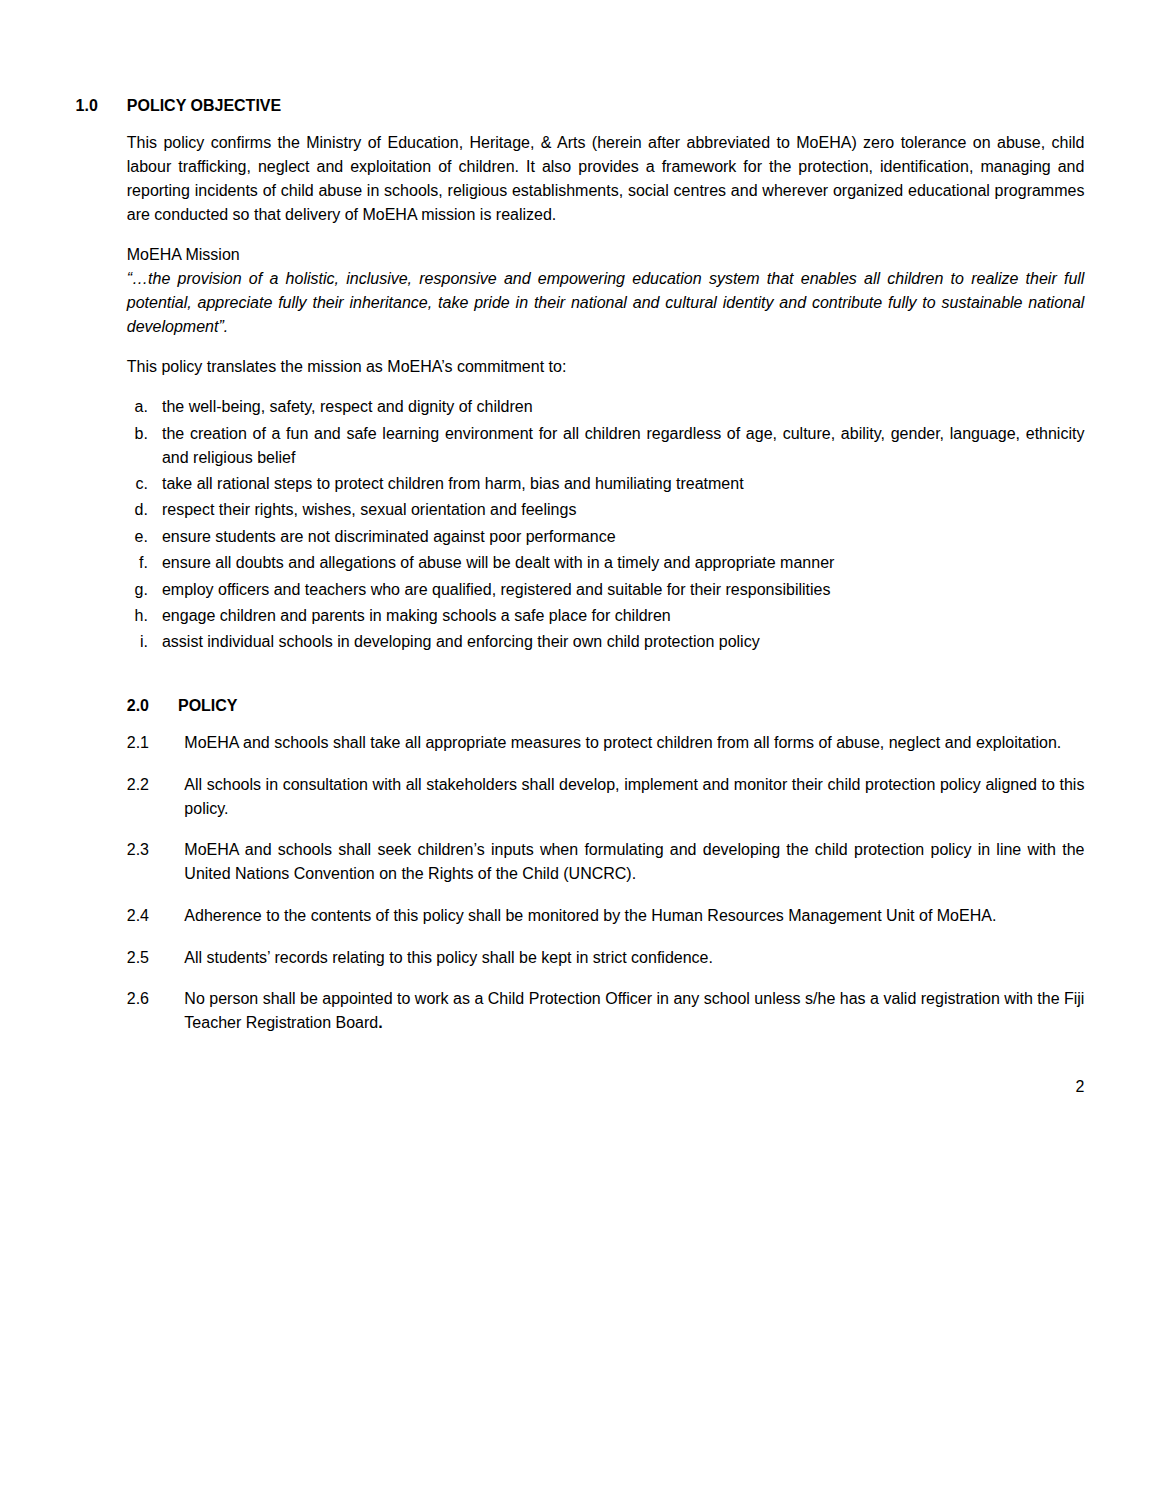1.0 POLICY OBJECTIVE
This policy confirms the Ministry of Education, Heritage, & Arts (herein after abbreviated to MoEHA) zero tolerance on abuse, child labour trafficking, neglect and exploitation of children. It also provides a framework for the protection, identification, managing and reporting incidents of child abuse in schools, religious establishments, social centres and wherever organized educational programmes are conducted so that delivery of MoEHA mission is realized.
MoEHA Mission
“…the provision of a holistic, inclusive, responsive and empowering education system that enables all children to realize their full potential, appreciate fully their inheritance, take pride in their national and cultural identity and contribute fully to sustainable national development”.
This policy translates the mission as MoEHA’s commitment to:
the well-being, safety, respect and dignity of children
the creation of a fun and safe learning environment for all children regardless of age, culture, ability, gender, language, ethnicity and religious belief
take all rational steps to protect children from harm, bias and humiliating treatment
respect their rights, wishes, sexual orientation and feelings
ensure students are not discriminated against poor performance
ensure all doubts and allegations of abuse will be dealt with in a timely and appropriate manner
employ officers and teachers who are qualified, registered and suitable for their responsibilities
engage children and parents in making schools a safe place for children
assist individual schools in developing and enforcing their own child protection policy
2.0 POLICY
2.1 MoEHA and schools shall take all appropriate measures to protect children from all forms of abuse, neglect and exploitation.
2.2 All schools in consultation with all stakeholders shall develop, implement and monitor their child protection policy aligned to this policy.
2.3 MoEHA and schools shall seek children’s inputs when formulating and developing the child protection policy in line with the United Nations Convention on the Rights of the Child (UNCRC).
2.4 Adherence to the contents of this policy shall be monitored by the Human Resources Management Unit of MoEHA.
2.5 All students’ records relating to this policy shall be kept in strict confidence.
2.6 No person shall be appointed to work as a Child Protection Officer in any school unless s/he has a valid registration with the Fiji Teacher Registration Board.
2